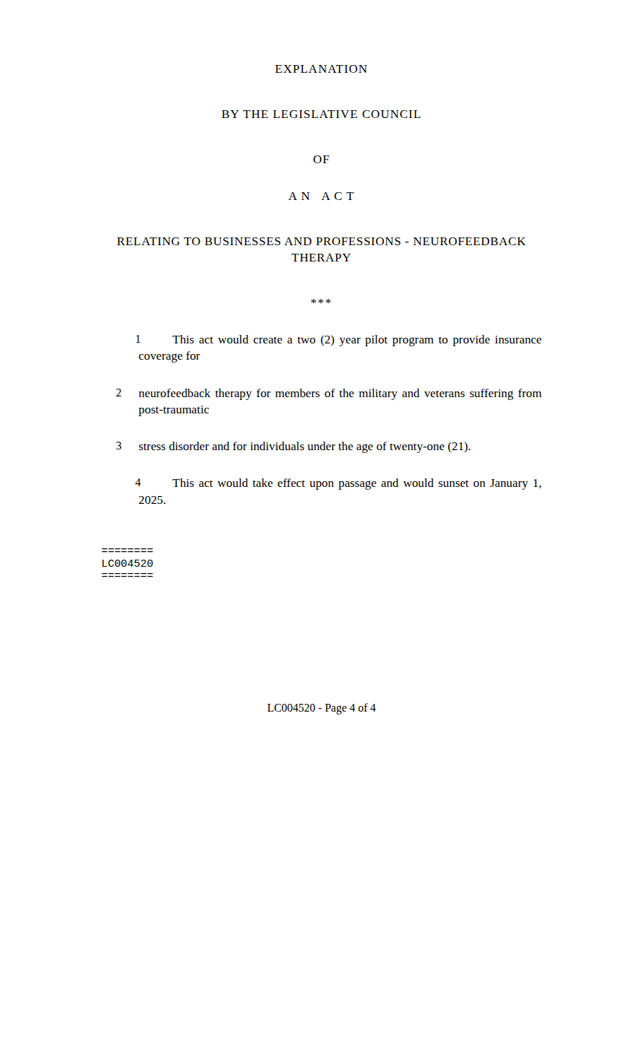EXPLANATION
BY THE LEGISLATIVE COUNCIL
OF
A N A C T
RELATING TO BUSINESSES AND PROFESSIONS - NEUROFEEDBACK THERAPY
***
This act would create a two (2) year pilot program to provide insurance coverage for
neurofeedback therapy for members of the military and veterans suffering from post-traumatic
stress disorder and for individuals under the age of twenty-one (21).
This act would take effect upon passage and would sunset on January 1, 2025.
========
LC004520
========
LC004520 - Page 4 of 4